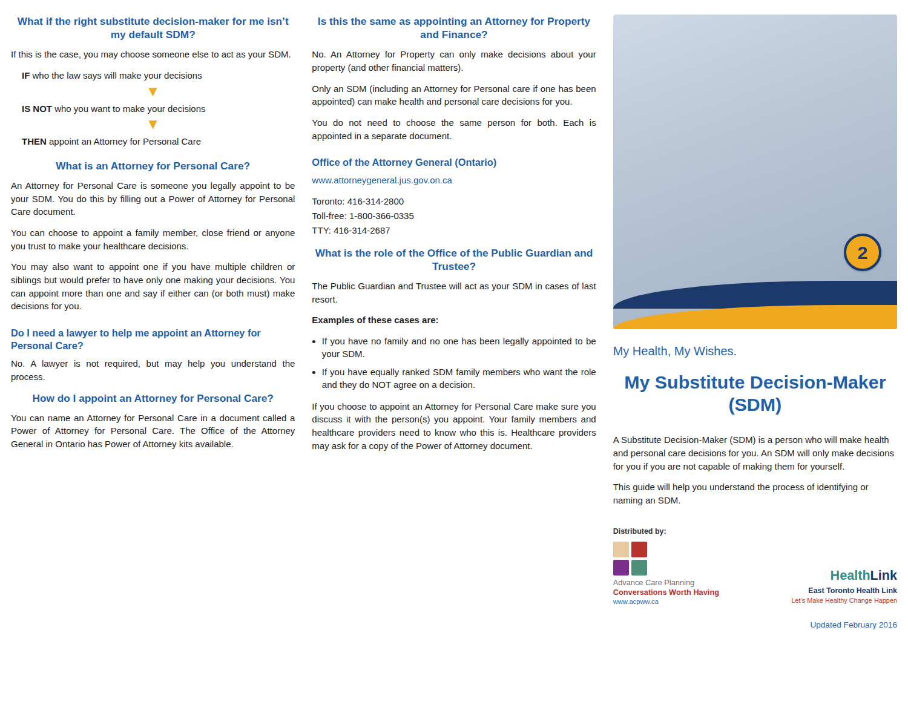What if the right substitute decision-maker for me isn’t my default SDM?
If this is the case, you may choose someone else to act as your SDM.
IF who the law says will make your decisions
▼
IS NOT who you want to make your decisions
▼
THEN appoint an Attorney for Personal Care
What is an Attorney for Personal Care?
An Attorney for Personal Care is someone you legally appoint to be your SDM. You do this by filling out a Power of Attorney for Personal Care document.
You can choose to appoint a family member, close friend or anyone you trust to make your healthcare decisions.
You may also want to appoint one if you have multiple children or siblings but would prefer to have only one making your decisions. You can appoint more than one and say if either can (or both must) make decisions for you.
Do I need a lawyer to help me appoint an Attorney for Personal Care?
No. A lawyer is not required, but may help you understand the process.
How do I appoint an Attorney for Personal Care?
You can name an Attorney for Personal Care in a document called a Power of Attorney for Personal Care. The Office of the Attorney General in Ontario has Power of Attorney kits available.
Is this the same as appointing an Attorney for Property and Finance?
No. An Attorney for Property can only make decisions about your property (and other financial matters).
Only an SDM (including an Attorney for Personal care if one has been appointed) can make health and personal care decisions for you.
You do not need to choose the same person for both. Each is appointed in a separate document.
Office of the Attorney General (Ontario)
www.attorneygeneral.jus.gov.on.ca
Toronto: 416-314-2800
Toll-free: 1-800-366-0335
TTY: 416-314-2687
What is the role of the Office of the Public Guardian and Trustee?
The Public Guardian and Trustee will act as your SDM in cases of last resort.
Examples of these cases are:
If you have no family and no one has been legally appointed to be your SDM.
If you have equally ranked SDM family members who want the role and they do NOT agree on a decision.
If you choose to appoint an Attorney for Personal Care make sure you discuss it with the person(s) you appoint. Your family members and healthcare providers need to know who this is. Healthcare providers may ask for a copy of the Power of Attorney document.
2
My Health, My Wishes.
My Substitute Decision-Maker (SDM)
A Substitute Decision-Maker (SDM) is a person who will make health and personal care decisions for you. An SDM will only make decisions for you if you are not capable of making them for yourself.
This guide will help you understand the process of identifying or naming an SDM.
Distributed by:
Advance Care Planning
Conversations Worth Having
www.acpww.ca
Health Link
East Toronto Health Link
Let’s Make Healthy Change Happen
Updated February 2016